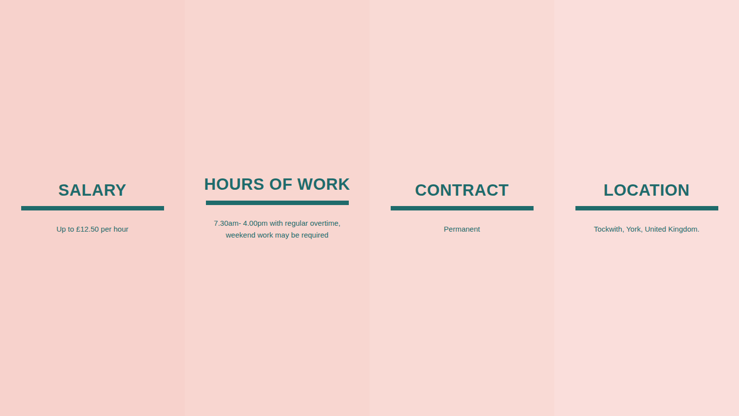Salary
Up to £12.50 per hour
Hours of Work
7.30am- 4.00pm with regular overtime, weekend work may be required
Contract
Permanent
Location
Tockwith, York, United Kingdom.